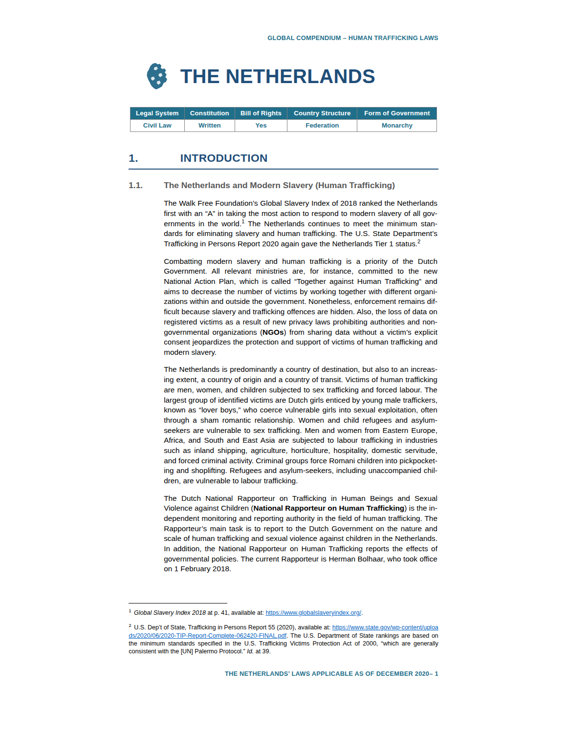GLOBAL COMPENDIUM – HUMAN TRAFFICKING LAWS
THE NETHERLANDS
| Legal System | Constitution | Bill of Rights | Country Structure | Form of Government |
| --- | --- | --- | --- | --- |
| Civil Law | Written | Yes | Federation | Monarchy |
1. INTRODUCTION
1.1. The Netherlands and Modern Slavery (Human Trafficking)
The Walk Free Foundation’s Global Slavery Index of 2018 ranked the Netherlands first with an “A” in taking the most action to respond to modern slavery of all governments in the world.1 The Netherlands continues to meet the minimum standards for eliminating slavery and human trafficking. The U.S. State Department’s Trafficking in Persons Report 2020 again gave the Netherlands Tier 1 status.2
Combatting modern slavery and human trafficking is a priority of the Dutch Government. All relevant ministries are, for instance, committed to the new National Action Plan, which is called “Together against Human Trafficking” and aims to decrease the number of victims by working together with different organizations within and outside the government. Nonetheless, enforcement remains difficult because slavery and trafficking offences are hidden. Also, the loss of data on registered victims as a result of new privacy laws prohibiting authorities and non-governmental organizations (NGOs) from sharing data without a victim’s explicit consent jeopardizes the protection and support of victims of human trafficking and modern slavery.
The Netherlands is predominantly a country of destination, but also to an increasing extent, a country of origin and a country of transit. Victims of human trafficking are men, women, and children subjected to sex trafficking and forced labour. The largest group of identified victims are Dutch girls enticed by young male traffickers, known as “lover boys,” who coerce vulnerable girls into sexual exploitation, often through a sham romantic relationship. Women and child refugees and asylum-seekers are vulnerable to sex trafficking. Men and women from Eastern Europe, Africa, and South and East Asia are subjected to labour trafficking in industries such as inland shipping, agriculture, horticulture, hospitality, domestic servitude, and forced criminal activity. Criminal groups force Romani children into pickpocketing and shoplifting. Refugees and asylum-seekers, including unaccompanied children, are vulnerable to labour trafficking.
The Dutch National Rapporteur on Trafficking in Human Beings and Sexual Violence against Children (National Rapporteur on Human Trafficking) is the independent monitoring and reporting authority in the field of human trafficking. The Rapporteur’s main task is to report to the Dutch Government on the nature and scale of human trafficking and sexual violence against children in the Netherlands. In addition, the National Rapporteur on Human Trafficking reports the effects of governmental policies. The current Rapporteur is Herman Bolhaar, who took office on 1 February 2018.
1 Global Slavery Index 2018 at p. 41, available at: https://www.globalslaveryindex.org/.
2 U.S. Dep’t of State, Trafficking in Persons Report 55 (2020), available at: https://www.state.gov/wp-content/uploads/2020/06/2020-TIP-Report-Complete-062420-FINAL.pdf. The U.S. Department of State rankings are based on the minimum standards specified in the U.S. Trafficking Victims Protection Act of 2000, “which are generally consistent with the [UN] Palermo Protocol.” Id. at 39.
THE NETHERLANDS’ LAWS APPLICABLE AS OF DECEMBER 2020– 1